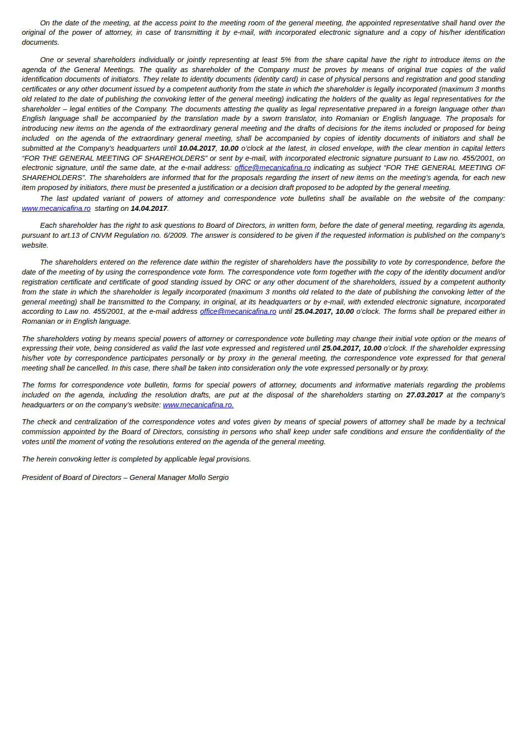On the date of the meeting, at the access point to the meeting room of the general meeting, the appointed representative shall hand over the original of the power of attorney, in case of transmitting it by e-mail, with incorporated electronic signature and a copy of his/her identification documents.
One or several shareholders individually or jointly representing at least 5% from the share capital have the right to introduce items on the agenda of the General Meetings. The quality as shareholder of the Company must be proves by means of original true copies of the valid identification documents of initiators. They relate to identity documents (identity card) in case of physical persons and registration and good standing certificates or any other document issued by a competent authority from the state in which the shareholder is legally incorporated (maximum 3 months old related to the date of publishing the convoking letter of the general meeting) indicating the holders of the quality as legal representatives for the shareholder – legal entities of the Company. The documents attesting the quality as legal representative prepared in a foreign language other than English language shall be accompanied by the translation made by a sworn translator, into Romanian or English language. The proposals for introducing new items on the agenda of the extraordinary general meeting and the drafts of decisions for the items included or proposed for being included on the agenda of the extraordinary general meeting, shall be accompanied by copies of identity documents of initiators and shall be submitted at the Company’s headquarters until 10.04.2017, 10.00 o’clock at the latest, in closed envelope, with the clear mention in capital letters “FOR THE GENERAL MEETING OF SHAREHOLDERS” or sent by e-mail, with incorporated electronic signature pursuant to Law no. 455/2001, on electronic signature, until the same date, at the e-mail address: office@mecanicafina.ro indicating as subject “FOR THE GENERAL MEETING OF SHAREHOLDERS”. The shareholders are informed that for the proposals regarding the insert of new items on the meeting’s agenda, for each new item proposed by initiators, there must be presented a justification or a decision draft proposed to be adopted by the general meeting.
The last updated variant of powers of attorney and correspondence vote bulletins shall be available on the website of the company: www.mecanicafina.ro starting on 14.04.2017.
Each shareholder has the right to ask questions to Board of Directors, in written form, before the date of general meeting, regarding its agenda, pursuant to art.13 of CNVM Regulation no. 6/2009. The answer is considered to be given if the requested information is published on the company’s website.
The shareholders entered on the reference date within the register of shareholders have the possibility to vote by correspondence, before the date of the meeting of by using the correspondence vote form. The correspondence vote form together with the copy of the identity document and/or registration certificate and certificate of good standing issued by ORC or any other document of the shareholders, issued by a competent authority from the state in which the shareholder is legally incorporated (maximum 3 months old related to the date of publishing the convoking letter of the general meeting) shall be transmitted to the Company, in original, at its headquarters or by e-mail, with extended electronic signature, incorporated according to Law no. 455/2001, at the e-mail address office@mecanicafina.ro until 25.04.2017, 10.00 o’clock. The forms shall be prepared either in Romanian or in English language.
The shareholders voting by means special powers of attorney or correspondence vote bulleting may change their initial vote option or the means of expressing their vote, being considered as valid the last vote expressed and registered until 25.04.2017, 10.00 o’clock. If the shareholder expressing his/her vote by correspondence participates personally or by proxy in the general meeting, the correspondence vote expressed for that general meeting shall be cancelled. In this case, there shall be taken into consideration only the vote expressed personally or by proxy.
The forms for correspondence vote bulletin, forms for special powers of attorney, documents and informative materials regarding the problems included on the agenda, including the resolution drafts, are put at the disposal of the shareholders starting on 27.03.2017 at the company’s headquarters or on the company’s website: www.mecanicafina.ro.
The check and centralization of the correspondence votes and votes given by means of special powers of attorney shall be made by a technical commission appointed by the Board of Directors, consisting in persons who shall keep under safe conditions and ensure the confidentiality of the votes until the moment of voting the resolutions entered on the agenda of the general meeting.
The herein convoking letter is completed by applicable legal provisions.
President of Board of Directors – General Manager Mollo Sergio